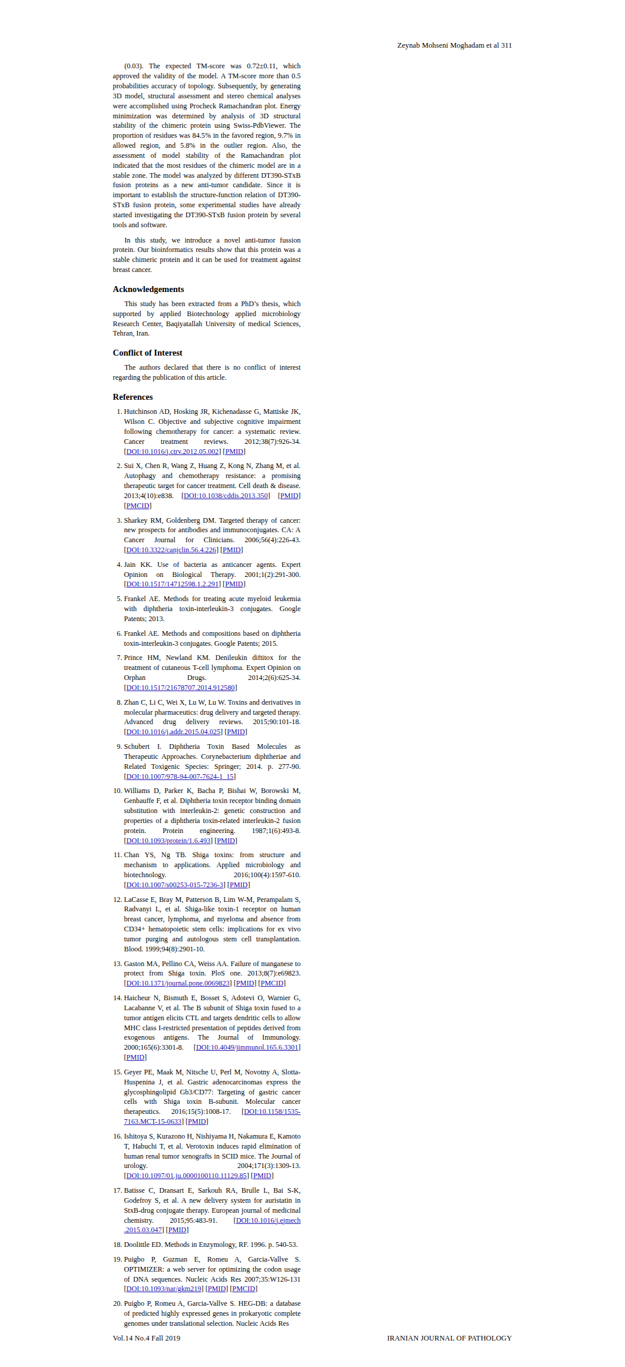Zeynab Mohseni Moghadam et al 311
(0.03). The expected TM-score was 0.72±0.11, which approved the validity of the model. A TM-score more than 0.5 probabilities accuracy of topology. Subsequently, by generating 3D model, structural assessment and stereo chemical analyses were accomplished using Procheck Ramachandran plot. Energy minimization was determined by analysis of 3D structural stability of the chimeric protein using Swiss-PdbViewer. The proportion of residues was 84.5% in the favored region, 9.7% in allowed region, and 5.8% in the outlier region. Also, the assessment of model stability of the Ramachandran plot indicated that the most residues of the chimeric model are in a stable zone. The model was analyzed by different DT390-STxB fusion proteins as a new anti-tumor candidate. Since it is important to establish the structure-function relation of DT390-STxB fusion protein, some experimental studies have already started investigating the DT390-STxB fusion protein by several tools and software.
In this study, we introduce a novel anti-tumor fussion protein. Our bioinformatics results show that this protein was a stable chimeric protein and it can be used for treatment against breast cancer.
Acknowledgements
This study has been extracted from a PhD’s thesis, which supported by applied Biotechnology applied microbiology Research Center, Baqiyatallah University of medical Sciences, Tehran, Iran.
Conflict of Interest
The authors declared that there is no conflict of interest regarding the publication of this article.
References
Hutchinson AD, Hosking JR, Kichenadasse G, Mattiske JK, Wilson C. Objective and subjective cognitive impairment following chemotherapy for cancer: a systematic review. Cancer treatment reviews. 2012;38(7):926-34. [DOI:10.1016/j.ctrv.2012.05.002] [PMID]
Sui X, Chen R, Wang Z, Huang Z, Kong N, Zhang M, et al. Autophagy and chemotherapy resistance: a promising therapeutic target for cancer treatment. Cell death & disease. 2013;4(10):e838. [DOI:10.1038/cddis.2013.350] [PMID] [PMCID]
Sharkey RM, Goldenberg DM. Targeted therapy of cancer: new prospects for antibodies and immunoconjugates. CA: A Cancer Journal for Clinicians. 2006;56(4):226-43. [DOI:10.3322/canjclin.56.4.226] [PMID]
Jain KK. Use of bacteria as anticancer agents. Expert Opinion on Biological Therapy. 2001;1(2):291-300. [DOI:10.1517/14712598.1.2.291] [PMID]
Frankel AE. Methods for treating acute myeloid leukemia with diphtheria toxin-interleukin-3 conjugates. Google Patents; 2013.
Frankel AE. Methods and compositions based on diphtheria toxin-interleukin-3 conjugates. Google Patents; 2015.
Prince HM, Newland KM. Denileukin diftitox for the treatment of cutaneous T-cell lymphoma. Expert Opinion on Orphan Drugs. 2014;2(6):625-34. [DOI:10.1517/21678707.2014.912580]
Zhan C, Li C, Wei X, Lu W, Lu W. Toxins and derivatives in molecular pharmaceutics: drug delivery and targeted therapy. Advanced drug delivery reviews. 2015;90:101-18. [DOI:10.1016/j.addr.2015.04.025] [PMID]
Schubert I. Diphtheria Toxin Based Molecules as Therapeutic Approaches. Corynebacterium diphtheriae and Related Toxigenic Species: Springer; 2014. p. 277-90. [DOI:10.1007/978-94-007-7624-1_15]
Williams D, Parker K, Bacha P, Bishai W, Borowski M, Genbauffe F, et al. Diphtheria toxin receptor binding domain substitution with interleukin-2: genetic construction and properties of a diphtheria toxin-related interleukin-2 fusion protein. Protein engineering. 1987;1(6):493-8. [DOI:10.1093/protein/1.6.493] [PMID]
Chan YS, Ng TB. Shiga toxins: from structure and mechanism to applications. Applied microbiology and biotechnology. 2016;100(4):1597-610. [DOI:10.1007/s00253-015-7236-3] [PMID]
LaCasse E, Bray M, Patterson B, Lim W-M, Perampalam S, Radvanyi L, et al. Shiga-like toxin-1 receptor on human breast cancer, lymphoma, and myeloma and absence from CD34+ hematopoietic stem cells: implications for ex vivo tumor purging and autologous stem cell transplantation. Blood. 1999;94(8):2901-10.
Gaston MA, Pellino CA, Weiss AA. Failure of manganese to protect from Shiga toxin. PloS one. 2013;8(7):e69823. [DOI:10.1371/journal.pone.0069823] [PMID] [PMCID]
Haicheur N, Bismuth E, Bosset S, Adotevi O, Warnier G, Lacabanne V, et al. The B subunit of Shiga toxin fused to a tumor antigen elicits CTL and targets dendritic cells to allow MHC class I-restricted presentation of peptides derived from exogenous antigens. The Journal of Immunology. 2000;165(6):3301-8. [DOI:10.4049/jimmunol.165.6.3301] [PMID]
Geyer PE, Maak M, Nitsche U, Perl M, Novotny A, Slotta-Huspenina J, et al. Gastric adenocarcinomas express the glycosphingolipid Gb3/CD77: Targeting of gastric cancer cells with Shiga toxin B-subunit. Molecular cancer therapeutics. 2016;15(5):1008-17. [DOI:10.1158/1535-7163.MCT-15-0633] [PMID]
Ishitoya S, Kurazono H, Nishiyama H, Nakamura E, Kamoto T, Habuchi T, et al. Verotoxin induces rapid elimination of human renal tumor xenografts in SCID mice. The Journal of urology. 2004;171(3):1309-13. [DOI:10.1097/01.ju.0000100110.11129.85] [PMID]
Batisse C, Dransart E, Sarkouh RA, Brulle L, Bai S-K, Godefroy S, et al. A new delivery system for auristatin in StxB-drug conjugate therapy. European journal of medicinal chemistry. 2015;95:483-91. [DOI:10.1016/j.ejmech .2015.03.047] [PMID]
Doolittle ED. Methods in Enzymology, RF. 1996. p. 540-53.
Puigbo P, Guzman E, Romeu A, Garcia-Vallve S. OPTIMIZER: a web server for optimizing the codon usage of DNA sequences. Nucleic Acids Res 2007;35:W126-131 [DOI:10.1093/nar/gkm219] [PMID] [PMCID]
Puigbo P, Romeu A, Garcia-Vallve S. HEG-DB: a database of predicted highly expressed genes in prokaryotic complete genomes under translational selection. Nucleic Acids Res
Vol.14 No.4 Fall 2019
IRANIAN JOURNAL OF PATHOLOGY